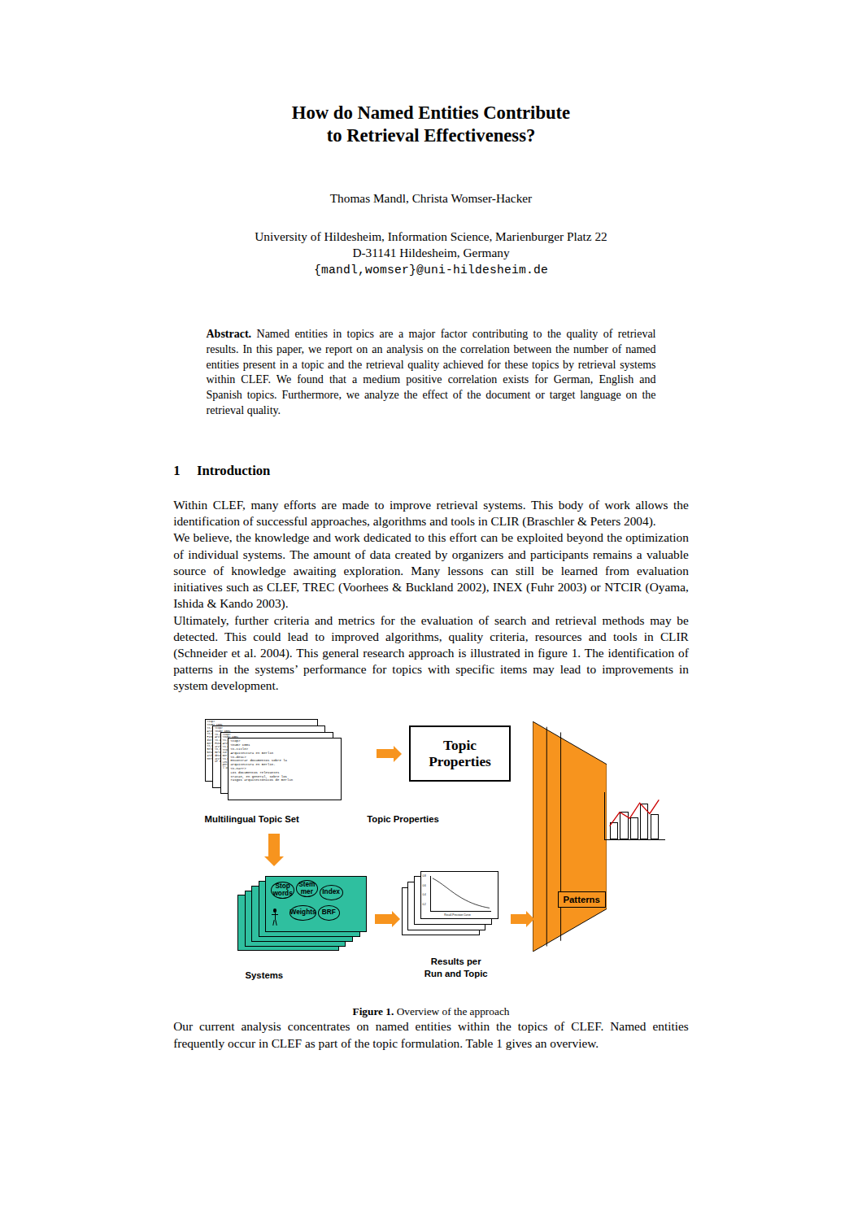How do Named Entities Contribute
to Retrieval Effectiveness?
Thomas Mandl, Christa Womser-Hacker
University of Hildesheim, Information Science, Marienburger Platz 22
D-31141 Hildesheim, Germany
{mandl,womser}@uni-hildesheim.de
Abstract. Named entities in topics are a major factor contributing to the quality of retrieval results. In this paper, we report on an analysis on the correlation between the number of named entities present in a topic and the retrieval quality achieved for these topics by retrieval systems within CLEF. We found that a medium positive correlation exists for German, English and Spanish topics. Furthermore, we analyze the effect of the document or target language on the retrieval quality.
1 Introduction
Within CLEF, many efforts are made to improve retrieval systems. This body of work allows the identification of successful approaches, algorithms and tools in CLIR (Braschler & Peters 2004).
We believe, the knowledge and work dedicated to this effort can be exploited beyond the optimization of individual systems. The amount of data created by organizers and participants remains a valuable source of knowledge awaiting exploration. Many lessons can still be learned from evaluation initiatives such as CLEF, TREC (Voorhees & Buckland 2002), INEX (Fuhr 2003) or NTCIR (Oyama, Ishida & Kando 2003).
Ultimately, further criteria and metrics for the evaluation of search and retrieval methods may be detected. This could lead to improved algorithms, quality criteria, resources and tools in CLIR (Schneider et al. 2004). This general research approach is illustrated in figure 1. The identification of patterns in the systems’ performance for topics with specific items may lead to improvements in system development.
<top>
<num> C001
<S-title>
Architektur in Berlin
<S-desc>
Finde Dokumente über
die Architektur in
Berlin.
<S-narr>
Relevante Dokumente
beschreiben allgemein
architektonische
Merkmale von Berlin.
<top>
<num> C001
<S-title>
Architecture in Berlin
<S-desc>
Find documents about
architecture in Berlin.
<S-narr>
Relevant documents
describe general
architectural features
of Berlin.
<top>
<num> C001
<S-title>
Architecture à Berlin
<S-desc>
Trouver des documents
sur l'architecture à
Berlin.
<S-narr>
Les documents
pertinents décrivent
l'architecture.
<top>
<num> C001
<S-title>
Arquitectura en Berlin
<S-desc>
Encontrar documentos sobre la
arquitectura en Berlin.
<S-narr>
Los documentos relevantes
tratan, en general, sobre los
rasgos arquitectónicos de Berlin
Topic
Properties
Multilingual Topic Set
Topic Properties
Patterns
Stop
words
Stem
mer
Index
Weights
BRF
Systems
0.8
0.6
0.4
0.2
Recall-Precision Curve
Results per
Run and Topic
Figure 1. Overview of the approach
Our current analysis concentrates on named entities within the topics of CLEF. Named entities frequently occur in CLEF as part of the topic formulation. Table 1 gives an overview.